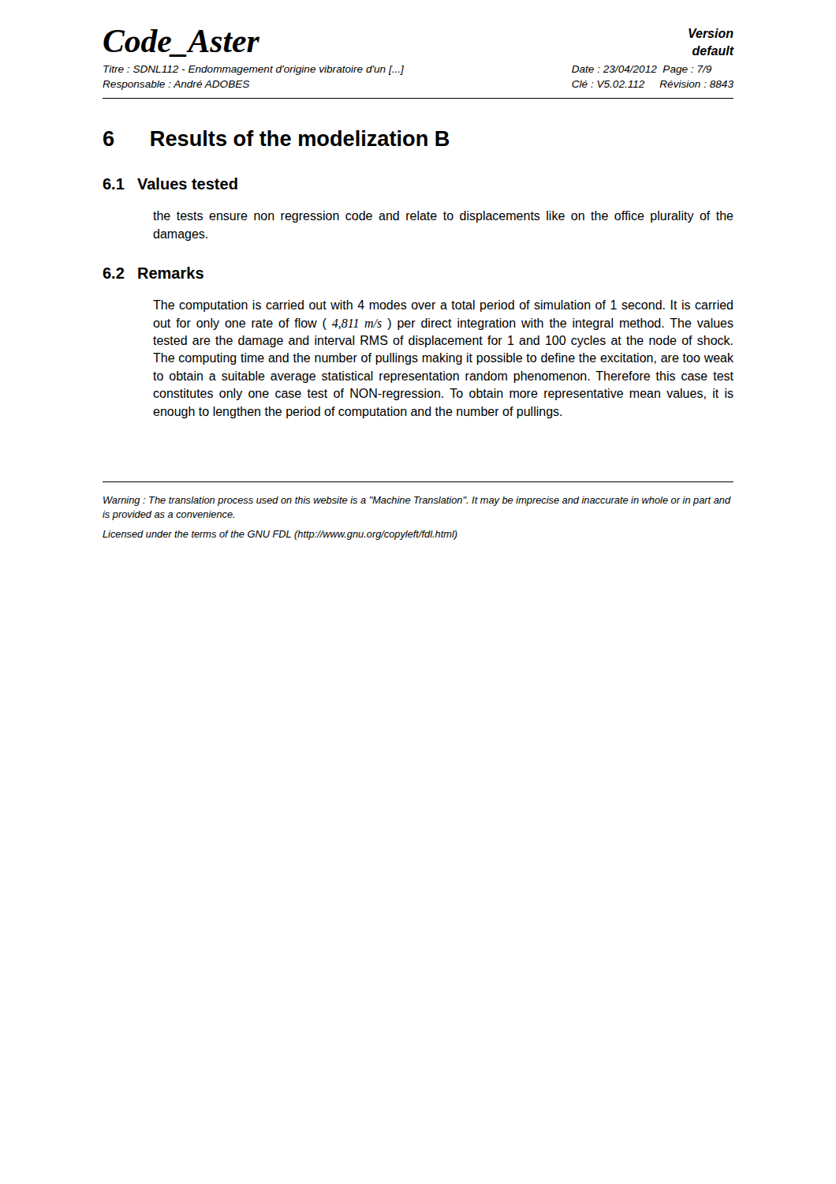Code_Aster
Version
default
Titre : SDNL112 - Endommagement d'origine vibratoire d'un [...]
Responsable : André ADOBES
Date : 23/04/2012 Page : 7/9
Clé : V5.02.112 Révision : 8843
6 Results of the modelization B
6.1 Values tested
the tests ensure non regression code and relate to displacements like on the office plurality of the damages.
6.2 Remarks
The computation is carried out with 4 modes over a total period of simulation of 1 second. It is carried out for only one rate of flow ( 4,811 m/s ) per direct integration with the integral method. The values tested are the damage and interval RMS of displacement for 1 and 100 cycles at the node of shock. The computing time and the number of pullings making it possible to define the excitation, are too weak to obtain a suitable average statistical representation random phenomenon. Therefore this case test constitutes only one case test of NON-regression. To obtain more representative mean values, it is enough to lengthen the period of computation and the number of pullings.
Warning : The translation process used on this website is a "Machine Translation". It may be imprecise and inaccurate in whole or in part and is provided as a convenience.
Licensed under the terms of the GNU FDL (http://www.gnu.org/copyleft/fdl.html)